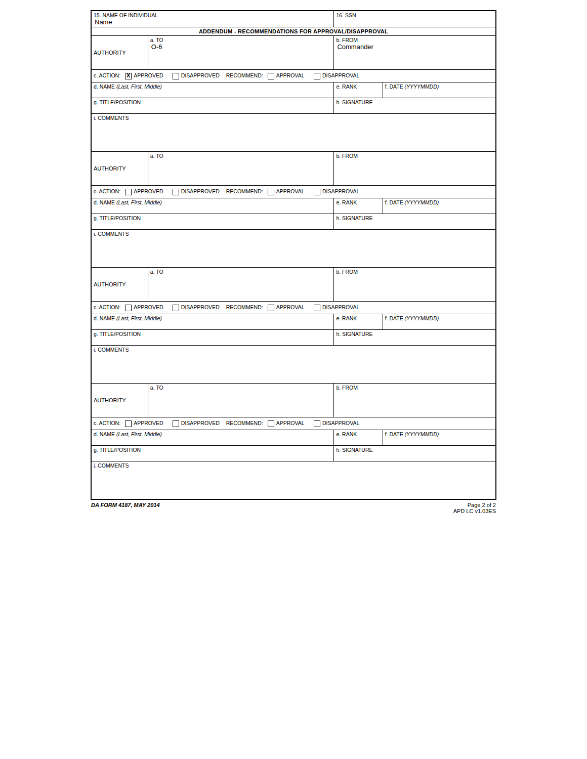| 15. NAME OF INDIVIDUAL Name | 16. SSN |
| ADDENDUM - RECOMMENDATIONS FOR APPROVAL/DISAPPROVAL |
| AUTHORITY | a. TO O-6 | b. FROM Commander |
| c. ACTION: APPROVED DISAPPROVED RECOMMEND: APPROVAL DISAPPROVAL |
| d. NAME (Last, First, Middle) | e. RANK | f. DATE (YYYYMMDD) |
| g. TITLE/POSITION | h. SIGNATURE |
| i. COMMENTS |
| AUTHORITY | a. TO | b. FROM |
| c. ACTION: APPROVED DISAPPROVED RECOMMEND: APPROVAL DISAPPROVAL |
| d. NAME (Last, First, Middle) | e. RANK | f. DATE (YYYYMMDD) |
| g. TITLE/POSITION | h. SIGNATURE |
| i. COMMENTS |
| AUTHORITY | a. TO | b. FROM |
| c. ACTION: APPROVED DISAPPROVED RECOMMEND: APPROVAL DISAPPROVAL |
| d. NAME (Last, First, Middle) | e. RANK | f. DATE (YYYYMMDD) |
| g. TITLE/POSITION | h. SIGNATURE |
| i. COMMENTS |
| AUTHORITY | a. TO | b. FROM |
| c. ACTION: APPROVED DISAPPROVED RECOMMEND: APPROVAL DISAPPROVAL |
| d. NAME (Last, First, Middle) | e. RANK | f. DATE (YYYYMMDD) |
| g. TITLE/POSITION | h. SIGNATURE |
| i. COMMENTS |
DA FORM 4187, MAY 2014
Page 2 of 2
APD LC v1.03ES